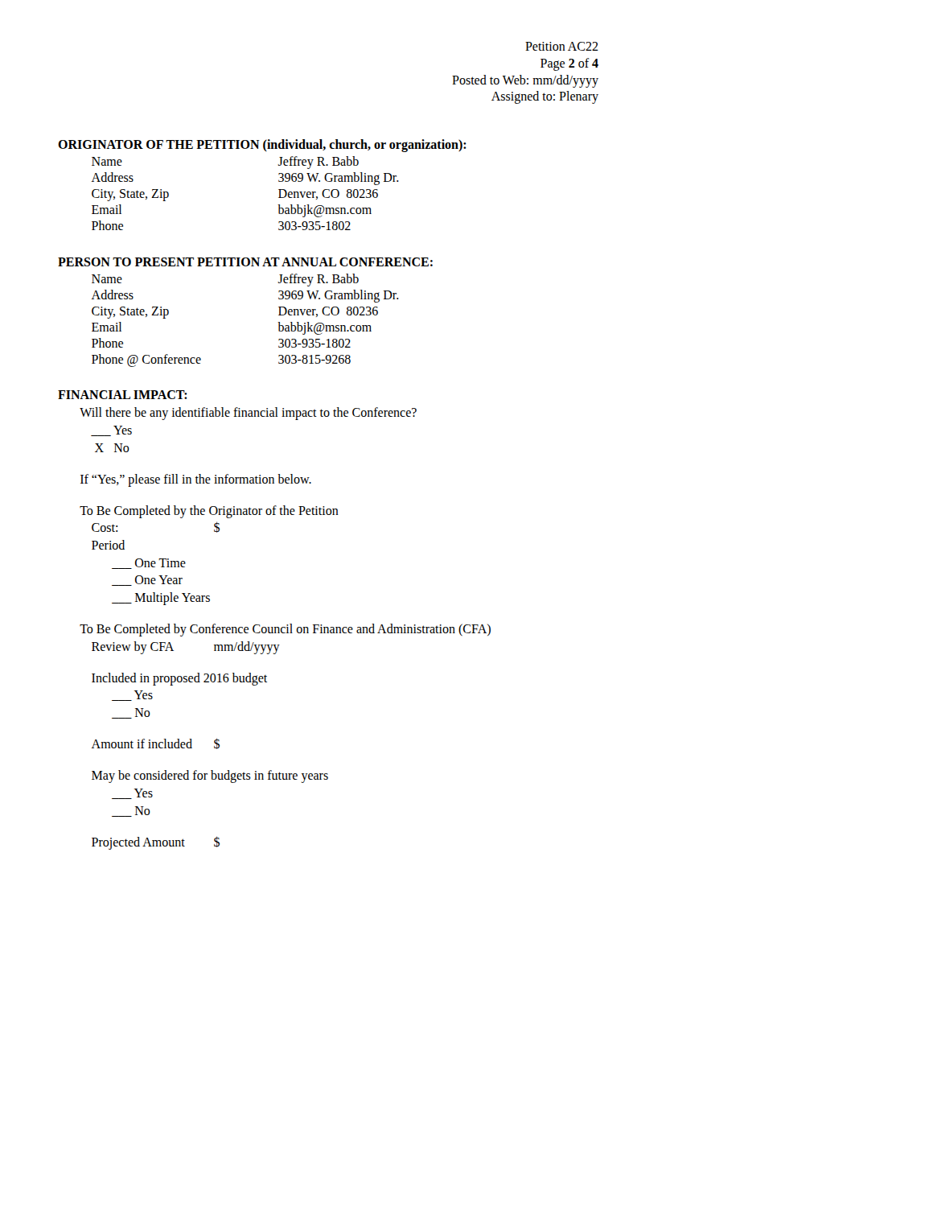Petition AC22
Page 2 of 4
Posted to Web: mm/dd/yyyy
Assigned to: Plenary
ORIGINATOR OF THE PETITION (individual, church, or organization):
| Name | Jeffrey R. Babb |
| Address | 3969 W. Grambling Dr. |
| City, State, Zip | Denver, CO 80236 |
| Email | babbjk@msn.com |
| Phone | 303-935-1802 |
PERSON TO PRESENT PETITION AT ANNUAL CONFERENCE:
| Name | Jeffrey R. Babb |
| Address | 3969 W. Grambling Dr. |
| City, State, Zip | Denver, CO 80236 |
| Email | babbjk@msn.com |
| Phone | 303-935-1802 |
| Phone @ Conference | 303-815-9268 |
FINANCIAL IMPACT:
Will there be any identifiable financial impact to the Conference?
___ Yes
X No
If “Yes,” please fill in the information below.
To Be Completed by the Originator of the Petition
Cost:$
Period
___ One Time
___ One Year
___ Multiple Years
To Be Completed by Conference Council on Finance and Administration (CFA)
Review by CFAmm/dd/yyyy
Included in proposed 2016 budget
___ Yes
___ No
Amount if included$
May be considered for budgets in future years
___ Yes
___ No
Projected Amount$